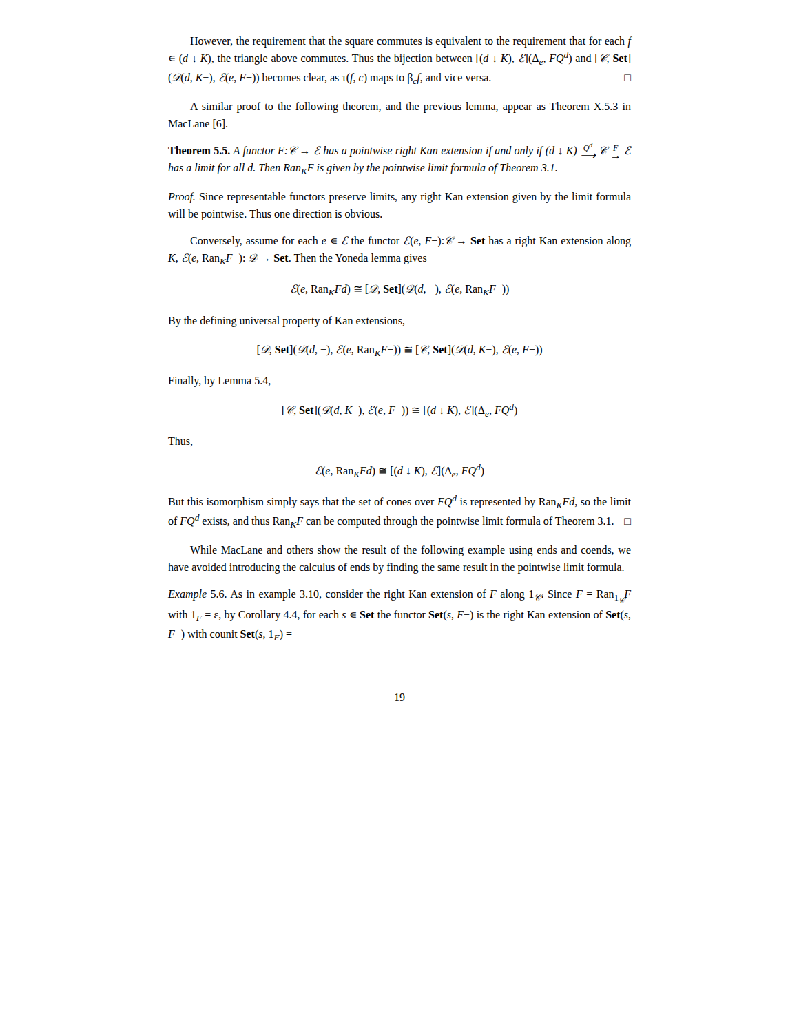However, the requirement that the square commutes is equivalent to the requirement that for each f ∊ (d ↓ K), the triangle above commutes. Thus the bijection between [(d ↓ K), ℰ](Δe, FQd) and [𝒞, Set](𝒟(d, K−), ℰ(e, F−)) becomes clear, as τ(f, c) maps to βcf, and vice versa. □
A similar proof to the following theorem, and the previous lemma, appear as Theorem X.5.3 in MacLane [6].
Theorem 5.5. A functor F:𝒞 → ℰ has a pointwise right Kan extension if and only if (d ↓ K) Qd⟶ 𝒞 F→ ℰ has a limit for all d. Then RanKF is given by the pointwise limit formula of Theorem 3.1.
Proof. Since representable functors preserve limits, any right Kan extension given by the limit formula will be pointwise. Thus one direction is obvious.
Conversely, assume for each e ∊ ℰ the functor ℰ(e, F−):𝒞 → Set has a right Kan extension along K, ℰ(e, RanKF−): 𝒟 → Set. Then the Yoneda lemma gives
ℰ(e, RanKFd) ≅ [𝒟, Set](𝒟(d, −), ℰ(e, RanKF−))
By the defining universal property of Kan extensions,
[𝒟, Set](𝒟(d, −), ℰ(e, RanKF−)) ≅ [𝒞, Set](𝒟(d, K−), ℰ(e, F−))
Finally, by Lemma 5.4,
[𝒞, Set](𝒟(d, K−), ℰ(e, F−)) ≅ [(d ↓ K), ℰ](Δe, FQd)
Thus,
ℰ(e, RanKFd) ≅ [(d ↓ K), ℰ](Δe, FQd)
But this isomorphism simply says that the set of cones over FQd is represented by RanKFd, so the limit of FQd exists, and thus RanKF can be computed through the pointwise limit formula of Theorem 3.1. □
While MacLane and others show the result of the following example using ends and coends, we have avoided introducing the calculus of ends by finding the same result in the pointwise limit formula.
Example 5.6. As in example 3.10, consider the right Kan extension of F along 1𝒞. Since F = Ran1𝒞F with 1F = ε, by Corollary 4.4, for each s ∊ Set the functor Set(s, F−) is the right Kan extension of Set(s, F−) with counit Set(s, 1F) =
19